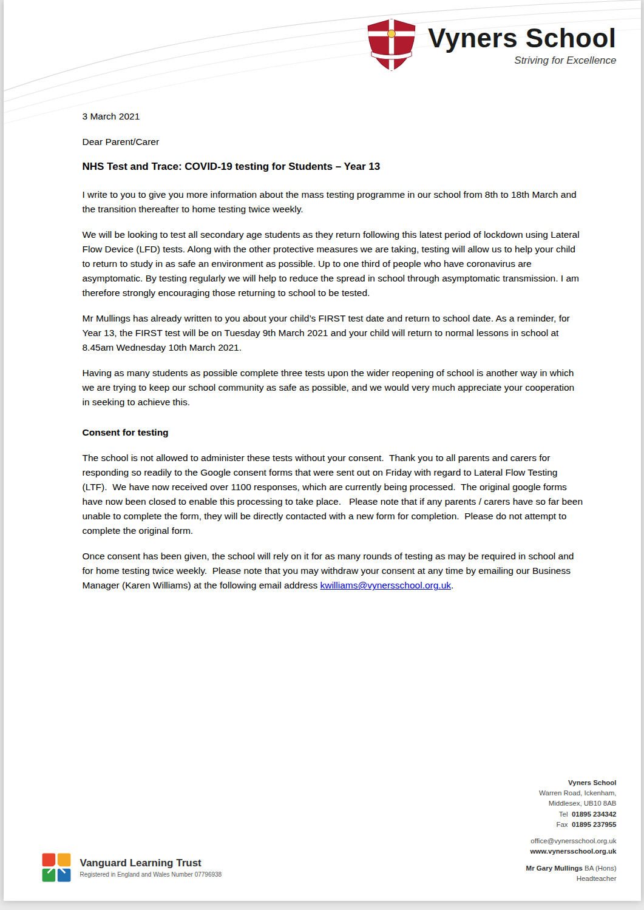Strive to Win
Vyners School
Striving for Excellence
3 March 2021
Dear Parent/Carer
NHS Test and Trace: COVID-19 testing for Students – Year 13
I write to you to give you more information about the mass testing programme in our school from 8th to 18th March and the transition thereafter to home testing twice weekly.
We will be looking to test all secondary age students as they return following this latest period of lockdown using Lateral Flow Device (LFD) tests. Along with the other protective measures we are taking, testing will allow us to help your child to return to study in as safe an environment as possible. Up to one third of people who have coronavirus are asymptomatic. By testing regularly we will help to reduce the spread in school through asymptomatic transmission. I am therefore strongly encouraging those returning to school to be tested.
Mr Mullings has already written to you about your child’s FIRST test date and return to school date. As a reminder, for Year 13, the FIRST test will be on Tuesday 9th March 2021 and your child will return to normal lessons in school at 8.45am Wednesday 10th March 2021.
Having as many students as possible complete three tests upon the wider reopening of school is another way in which we are trying to keep our school community as safe as possible, and we would very much appreciate your cooperation in seeking to achieve this.
Consent for testing
The school is not allowed to administer these tests without your consent. Thank you to all parents and carers for responding so readily to the Google consent forms that were sent out on Friday with regard to Lateral Flow Testing (LTF). We have now received over 1100 responses, which are currently being processed. The original google forms have now been closed to enable this processing to take place. Please note that if any parents / carers have so far been unable to complete the form, they will be directly contacted with a new form for completion. Please do not attempt to complete the original form.
Once consent has been given, the school will rely on it for as many rounds of testing as may be required in school and for home testing twice weekly. Please note that you may withdraw your consent at any time by emailing our Business Manager (Karen Williams) at the following email address kwilliams@vynersschool.org.uk.
Vanguard Learning Trust
Registered in England and Wales Number 07796938
Vyners School
Warren Road, Ickenham,
Middlesex, UB10 8AB
Tel 01895 234342
Fax 01895 237955
office@vynersschool.org.uk
www.vynersschool.org.uk
Mr Gary Mullings BA (Hons)
Headteacher